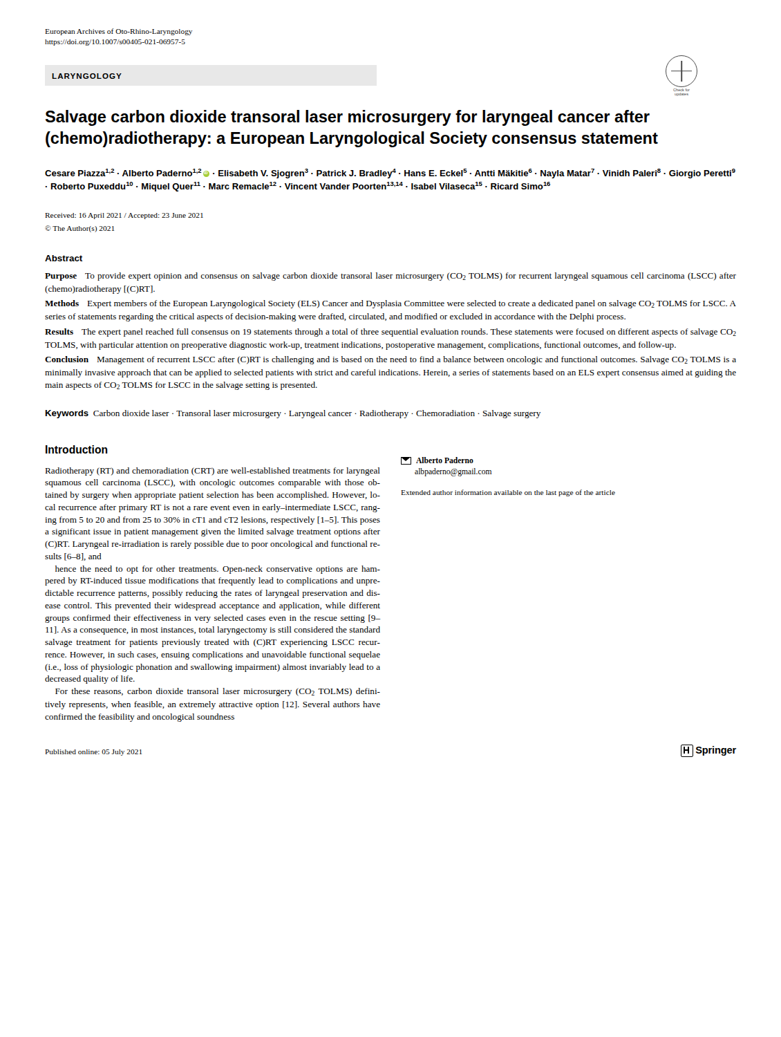European Archives of Oto-Rhino-Laryngology https://doi.org/10.1007/s00405-021-06957-5
LARYNGOLOGY
Check for
updates
Salvage carbon dioxide transoral laser microsurgery for laryngeal cancer after (chemo)radiotherapy: a European Laryngological Society consensus statement
Cesare Piazza1,2 · Alberto Paderno1,2 · Elisabeth V. Sjogren3 · Patrick J. Bradley4 · Hans E. Eckel5 · Antti Mäkitie6 · Nayla Matar7 · Vinidh Paleri8 · Giorgio Peretti9 · Roberto Puxeddu10 · Miquel Quer11 · Marc Remacle12 · Vincent Vander Poorten13,14 · Isabel Vilaseca15 · Ricard Simo16
Received: 16 April 2021 / Accepted: 23 June 2021
© The Author(s) 2021
Abstract
Purpose To provide expert opinion and consensus on salvage carbon dioxide transoral laser microsurgery (CO2 TOLMS) for recurrent laryngeal squamous cell carcinoma (LSCC) after (chemo)radiotherapy [(C)RT].
Methods Expert members of the European Laryngological Society (ELS) Cancer and Dysplasia Committee were selected to create a dedicated panel on salvage CO2 TOLMS for LSCC. A series of statements regarding the critical aspects of decision-making were drafted, circulated, and modified or excluded in accordance with the Delphi process.
Results The expert panel reached full consensus on 19 statements through a total of three sequential evaluation rounds. These statements were focused on different aspects of salvage CO2 TOLMS, with particular attention on preoperative diagnostic work-up, treatment indications, postoperative management, complications, functional outcomes, and follow-up.
Conclusion Management of recurrent LSCC after (C)RT is challenging and is based on the need to find a balance between oncologic and functional outcomes. Salvage CO2 TOLMS is a minimally invasive approach that can be applied to selected patients with strict and careful indications. Herein, a series of statements based on an ELS expert consensus aimed at guiding the main aspects of CO2 TOLMS for LSCC in the salvage setting is presented.
Keywords Carbon dioxide laser · Transoral laser microsurgery · Laryngeal cancer · Radiotherapy · Chemoradiation · Salvage surgery
Introduction
Radiotherapy (RT) and chemoradiation (CRT) are well-established treatments for laryngeal squamous cell carcinoma (LSCC), with oncologic outcomes comparable with those obtained by surgery when appropriate patient selection has been accomplished. However, local recurrence after primary RT is not a rare event even in early–intermediate LSCC, ranging from 5 to 20 and from 25 to 30% in cT1 and cT2 lesions, respectively [1–5]. This poses a significant issue in patient management given the limited salvage treatment options after (C)RT. Laryngeal re-irradiation is rarely possible due to poor oncological and functional results [6–8], and
hence the need to opt for other treatments. Open-neck conservative options are hampered by RT-induced tissue modifications that frequently lead to complications and unpredictable recurrence patterns, possibly reducing the rates of laryngeal preservation and disease control. This prevented their widespread acceptance and application, while different groups confirmed their effectiveness in very selected cases even in the rescue setting [9–11]. As a consequence, in most instances, total laryngectomy is still considered the standard salvage treatment for patients previously treated with (C)RT experiencing LSCC recurrence. However, in such cases, ensuing complications and unavoidable functional sequelae (i.e., loss of physiologic phonation and swallowing impairment) almost invariably lead to a decreased quality of life.
For these reasons, carbon dioxide transoral laser microsurgery (CO2 TOLMS) definitively represents, when feasible, an extremely attractive option [12]. Several authors have confirmed the feasibility and oncological soundness
Alberto Paderno albpaderno@gmail.com Extended author information available on the last page of the article
Published online: 05 July 2021
Springer